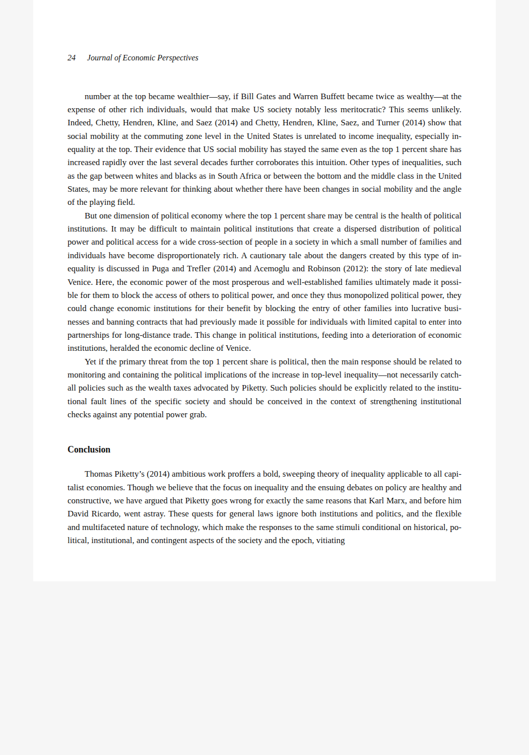24 Journal of Economic Perspectives
number at the top became wealthier—say, if Bill Gates and Warren Buffett became twice as wealthy—at the expense of other rich individuals, would that make US society notably less meritocratic? This seems unlikely. Indeed, Chetty, Hendren, Kline, and Saez (2014) and Chetty, Hendren, Kline, Saez, and Turner (2014) show that social mobility at the commuting zone level in the United States is unrelated to income inequality, especially inequality at the top. Their evidence that US social mobility has stayed the same even as the top 1 percent share has increased rapidly over the last several decades further corroborates this intuition. Other types of inequalities, such as the gap between whites and blacks as in South Africa or between the bottom and the middle class in the United States, may be more relevant for thinking about whether there have been changes in social mobility and the angle of the playing field.
But one dimension of political economy where the top 1 percent share may be central is the health of political institutions. It may be difficult to maintain political institutions that create a dispersed distribution of political power and political access for a wide cross-section of people in a society in which a small number of families and individuals have become disproportionately rich. A cautionary tale about the dangers created by this type of inequality is discussed in Puga and Trefler (2014) and Acemoglu and Robinson (2012): the story of late medieval Venice. Here, the economic power of the most prosperous and well-established families ultimately made it possible for them to block the access of others to political power, and once they thus monopolized political power, they could change economic institutions for their benefit by blocking the entry of other families into lucrative businesses and banning contracts that had previously made it possible for individuals with limited capital to enter into partnerships for long-distance trade. This change in political institutions, feeding into a deterioration of economic institutions, heralded the economic decline of Venice.
Yet if the primary threat from the top 1 percent share is political, then the main response should be related to monitoring and containing the political implications of the increase in top-level inequality—not necessarily catch-all policies such as the wealth taxes advocated by Piketty. Such policies should be explicitly related to the institutional fault lines of the specific society and should be conceived in the context of strengthening institutional checks against any potential power grab.
Conclusion
Thomas Piketty’s (2014) ambitious work proffers a bold, sweeping theory of inequality applicable to all capitalist economies. Though we believe that the focus on inequality and the ensuing debates on policy are healthy and constructive, we have argued that Piketty goes wrong for exactly the same reasons that Karl Marx, and before him David Ricardo, went astray. These quests for general laws ignore both institutions and politics, and the flexible and multifaceted nature of technology, which make the responses to the same stimuli conditional on historical, political, institutional, and contingent aspects of the society and the epoch, vitiating